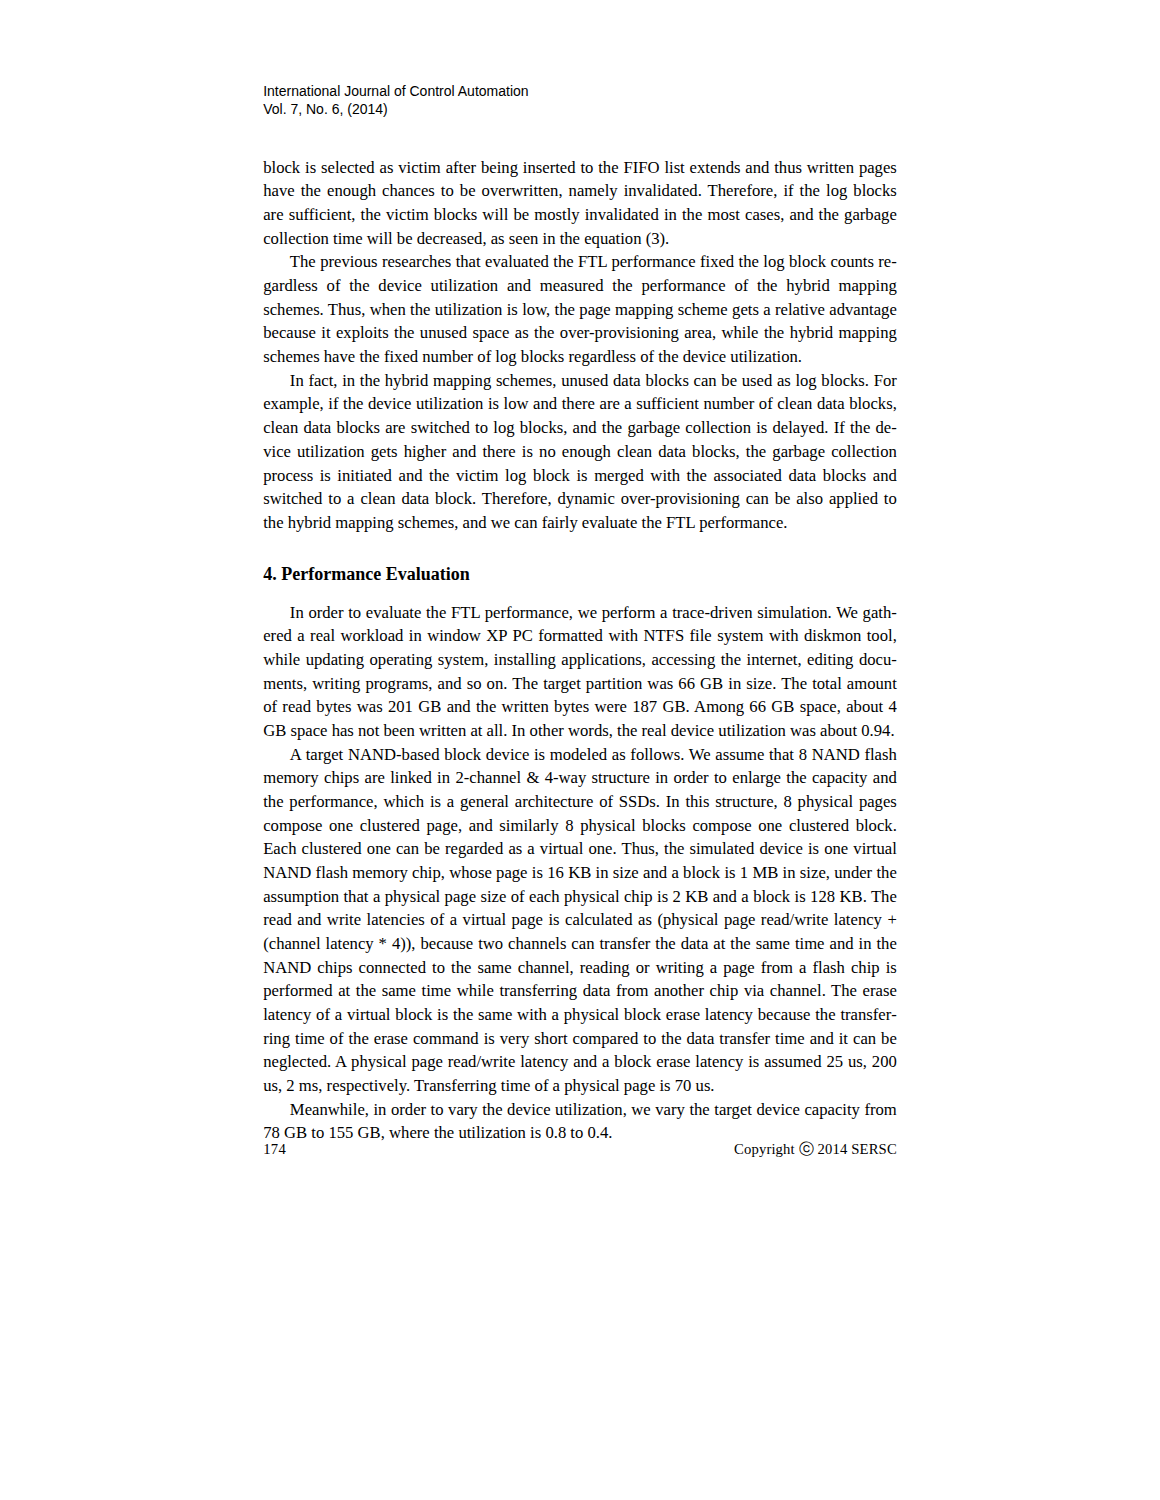International Journal of Control Automation Vol. 7, No. 6, (2014)
block is selected as victim after being inserted to the FIFO list extends and thus written pages have the enough chances to be overwritten, namely invalidated. Therefore, if the log blocks are sufficient, the victim blocks will be mostly invalidated in the most cases, and the garbage collection time will be decreased, as seen in the equation (3).
The previous researches that evaluated the FTL performance fixed the log block counts regardless of the device utilization and measured the performance of the hybrid mapping schemes. Thus, when the utilization is low, the page mapping scheme gets a relative advantage because it exploits the unused space as the over-provisioning area, while the hybrid mapping schemes have the fixed number of log blocks regardless of the device utilization.
In fact, in the hybrid mapping schemes, unused data blocks can be used as log blocks. For example, if the device utilization is low and there are a sufficient number of clean data blocks, clean data blocks are switched to log blocks, and the garbage collection is delayed. If the device utilization gets higher and there is no enough clean data blocks, the garbage collection process is initiated and the victim log block is merged with the associated data blocks and switched to a clean data block. Therefore, dynamic over-provisioning can be also applied to the hybrid mapping schemes, and we can fairly evaluate the FTL performance.
4. Performance Evaluation
In order to evaluate the FTL performance, we perform a trace-driven simulation. We gathered a real workload in window XP PC formatted with NTFS file system with diskmon tool, while updating operating system, installing applications, accessing the internet, editing documents, writing programs, and so on. The target partition was 66 GB in size. The total amount of read bytes was 201 GB and the written bytes were 187 GB. Among 66 GB space, about 4 GB space has not been written at all. In other words, the real device utilization was about 0.94.
A target NAND-based block device is modeled as follows. We assume that 8 NAND flash memory chips are linked in 2-channel & 4-way structure in order to enlarge the capacity and the performance, which is a general architecture of SSDs. In this structure, 8 physical pages compose one clustered page, and similarly 8 physical blocks compose one clustered block. Each clustered one can be regarded as a virtual one. Thus, the simulated device is one virtual NAND flash memory chip, whose page is 16 KB in size and a block is 1 MB in size, under the assumption that a physical page size of each physical chip is 2 KB and a block is 128 KB. The read and write latencies of a virtual page is calculated as (physical page read/write latency + (channel latency * 4)), because two channels can transfer the data at the same time and in the NAND chips connected to the same channel, reading or writing a page from a flash chip is performed at the same time while transferring data from another chip via channel. The erase latency of a virtual block is the same with a physical block erase latency because the transferring time of the erase command is very short compared to the data transfer time and it can be neglected. A physical page read/write latency and a block erase latency is assumed 25 us, 200 us, 2 ms, respectively. Transferring time of a physical page is 70 us.
Meanwhile, in order to vary the device utilization, we vary the target device capacity from 78 GB to 155 GB, where the utilization is 0.8 to 0.4.
174 Copyright ⓒ 2014 SERSC